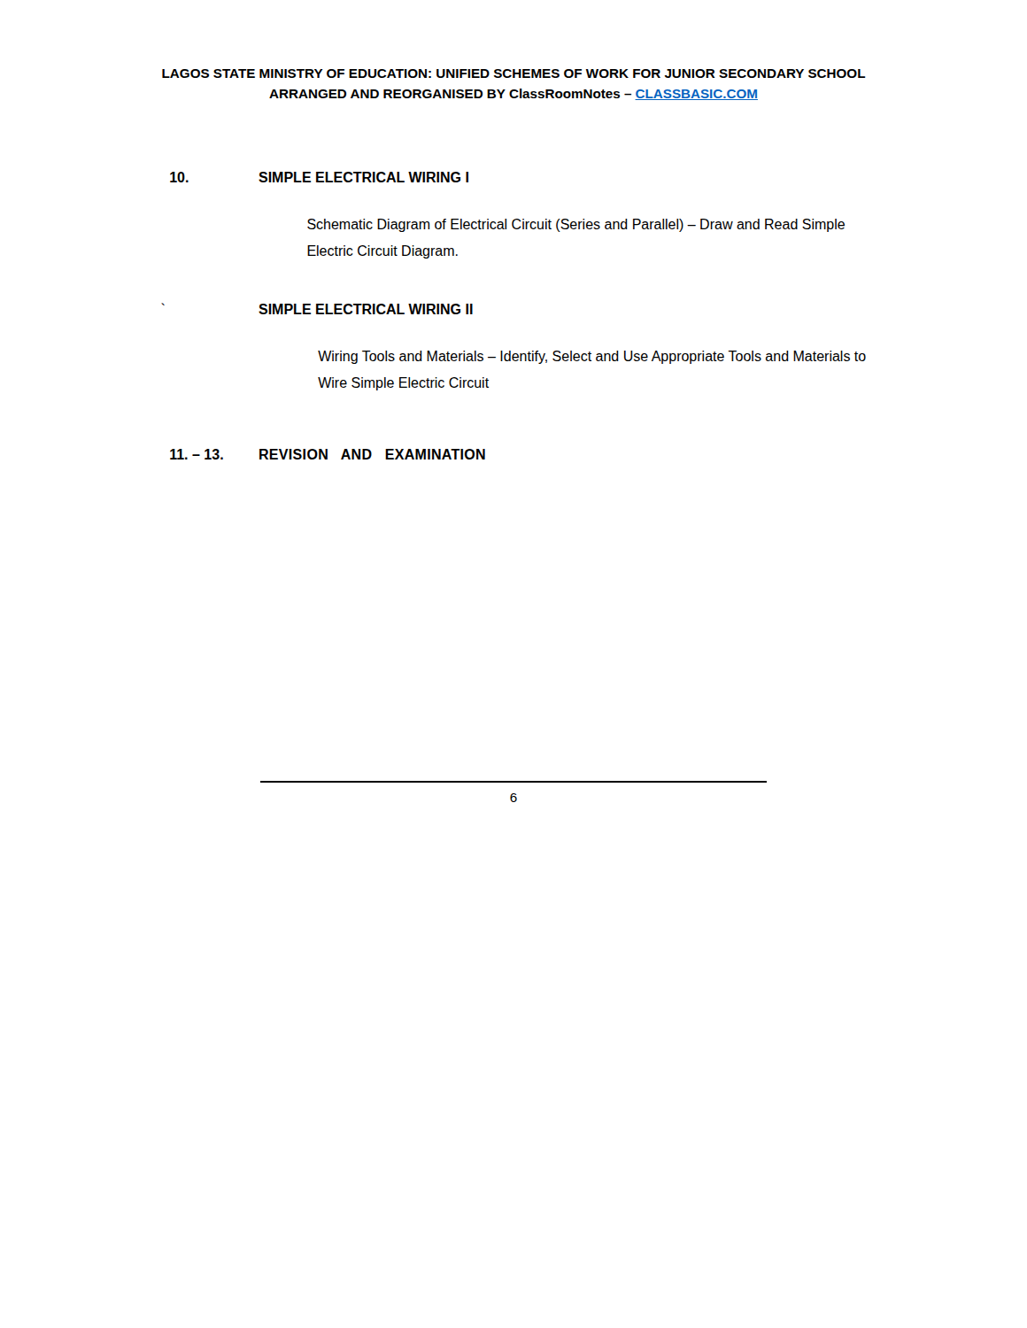LAGOS STATE MINISTRY OF EDUCATION: UNIFIED SCHEMES OF WORK FOR JUNIOR SECONDARY SCHOOL
ARRANGED AND REORGANISED BY ClassRoomNotes – CLASSBASIC.COM
10.
Simple Electrical Wiring I
Schematic Diagram of Electrical Circuit (Series and Parallel) – Draw and Read Simple Electric Circuit Diagram.
`
Simple Electrical Wiring II
Wiring Tools and Materials – Identify, Select and Use Appropriate Tools and Materials to Wire Simple Electric Circuit
11. – 13.
REVISION AND EXAMINATION
6